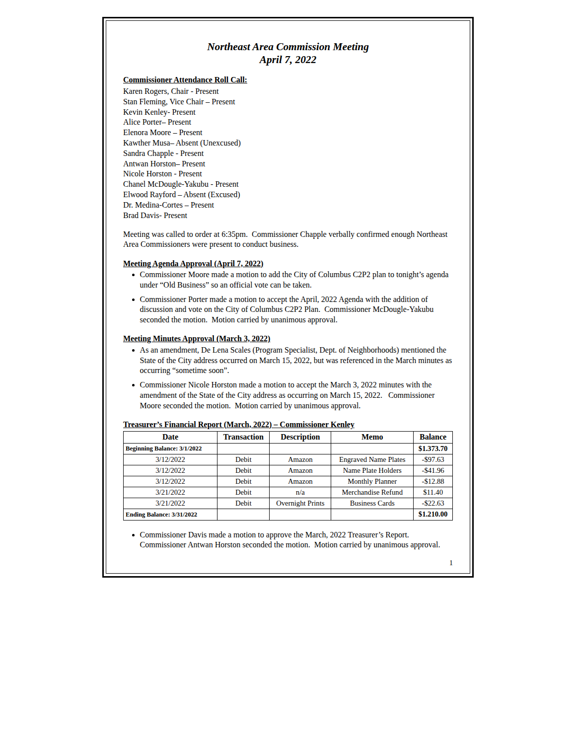Northeast Area Commission Meeting
April 7, 2022
Commissioner Attendance Roll Call:
Karen Rogers, Chair - Present
Stan Fleming, Vice Chair – Present
Kevin Kenley- Present
Alice Porter– Present
Elenora Moore – Present
Kawther Musa– Absent (Unexcused)
Sandra Chapple - Present
Antwan Horston– Present
Nicole Horston - Present
Chanel McDougle-Yakubu - Present
Elwood Rayford – Absent (Excused)
Dr. Medina-Cortes – Present
Brad Davis- Present
Meeting was called to order at 6:35pm. Commissioner Chapple verbally confirmed enough Northeast Area Commissioners were present to conduct business.
Meeting Agenda Approval (April 7, 2022)
Commissioner Moore made a motion to add the City of Columbus C2P2 plan to tonight’s agenda under “Old Business” so an official vote can be taken.
Commissioner Porter made a motion to accept the April, 2022 Agenda with the addition of discussion and vote on the City of Columbus C2P2 Plan. Commissioner McDougle-Yakubu seconded the motion. Motion carried by unanimous approval.
Meeting Minutes Approval (March 3, 2022)
As an amendment, De Lena Scales (Program Specialist, Dept. of Neighborhoods) mentioned the State of the City address occurred on March 15, 2022, but was referenced in the March minutes as occurring “sometime soon”.
Commissioner Nicole Horston made a motion to accept the March 3, 2022 minutes with the amendment of the State of the City address as occurring on March 15, 2022. Commissioner Moore seconded the motion. Motion carried by unanimous approval.
Treasurer’s Financial Report (March, 2022) – Commissioner Kenley
| Date | Transaction | Description | Memo | Balance |
| --- | --- | --- | --- | --- |
| Beginning Balance: 3/1/2022 | | | | $1.373.70 |
| 3/12/2022 | Debit | Amazon | Engraved Name Plates | -$97.63 |
| 3/12/2022 | Debit | Amazon | Name Plate Holders | -$41.96 |
| 3/12/2022 | Debit | Amazon | Monthly Planner | -$12.88 |
| 3/21/2022 | Debit | n/a | Merchandise Refund | $11.40 |
| 3/21/2022 | Debit | Overnight Prints | Business Cards | -$22.63 |
| Ending Balance: 3/31/2022 | | | | $1.210.00 |
Commissioner Davis made a motion to approve the March, 2022 Treasurer’s Report. Commissioner Antwan Horston seconded the motion. Motion carried by unanimous approval.
1